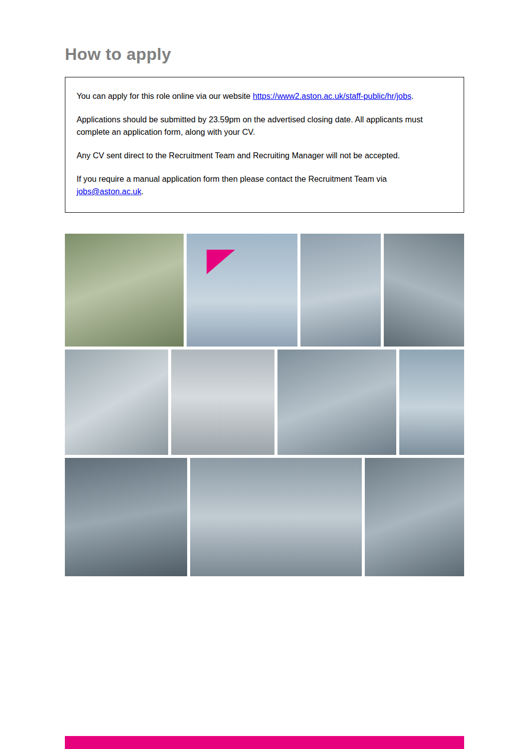How to apply
You can apply for this role online via our website https://www2.aston.ac.uk/staff-public/hr/jobs.
Applications should be submitted by 23.59pm on the advertised closing date. All applicants must complete an application form, along with your CV.
Any CV sent direct to the Recruitment Team and Recruiting Manager will not be accepted.
If you require a manual application form then please contact the Recruitment Team via jobs@aston.ac.uk.